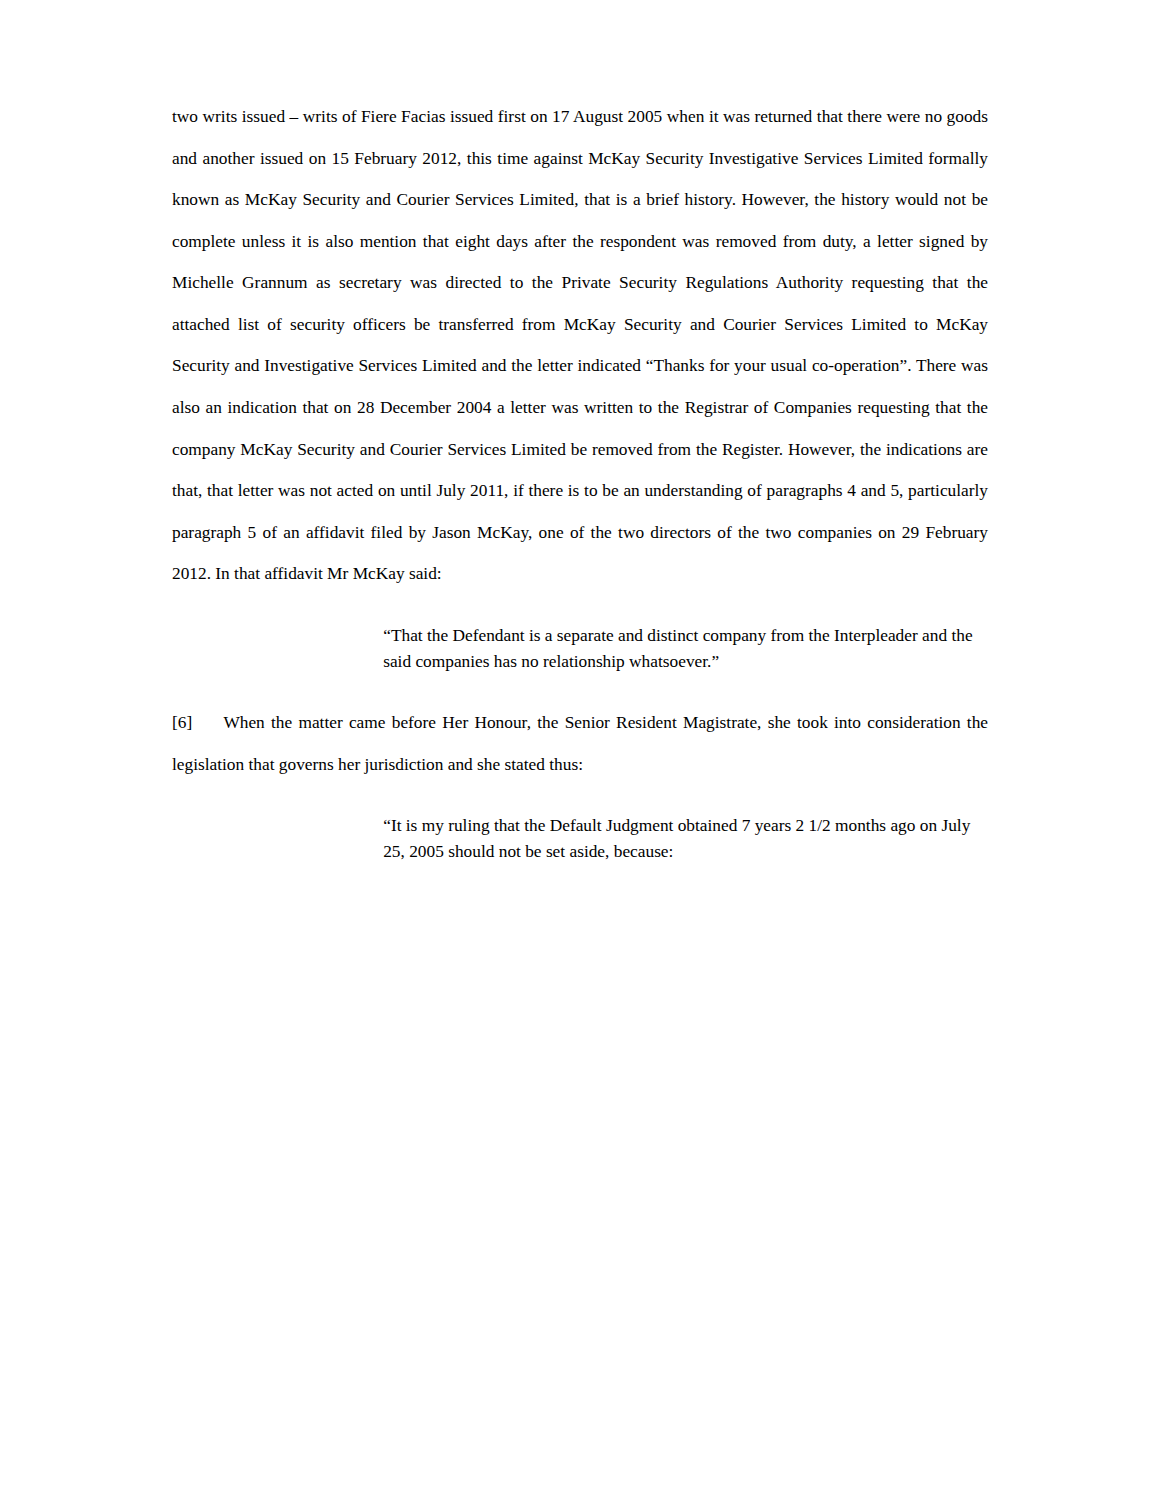two writs issued – writs of Fiere Facias issued first on 17 August 2005 when it was returned that there were no goods and another issued on 15 February 2012, this time against McKay Security Investigative Services Limited formally known as McKay Security and Courier Services Limited, that is a brief history. However, the history would not be complete unless it is also mention that eight days after the respondent was removed from duty, a letter signed by Michelle Grannum as secretary was directed to the Private Security Regulations Authority requesting that the attached list of security officers be transferred from McKay Security and Courier Services Limited to McKay Security and Investigative Services Limited and the letter indicated “Thanks for your usual co-operation”. There was also an indication that on 28 December 2004 a letter was written to the Registrar of Companies requesting that the company McKay Security and Courier Services Limited be removed from the Register. However, the indications are that, that letter was not acted on until July 2011, if there is to be an understanding of paragraphs 4 and 5, particularly paragraph 5 of an affidavit filed by Jason McKay, one of the two directors of the two companies on 29 February 2012. In that affidavit Mr McKay said:
“That the Defendant is a separate and distinct company from the Interpleader and the said companies has no relationship whatsoever.”
[6] When the matter came before Her Honour, the Senior Resident Magistrate, she took into consideration the legislation that governs her jurisdiction and she stated thus:
“It is my ruling that the Default Judgment obtained 7 years 2 1/2 months ago on July 25, 2005 should not be set aside, because: